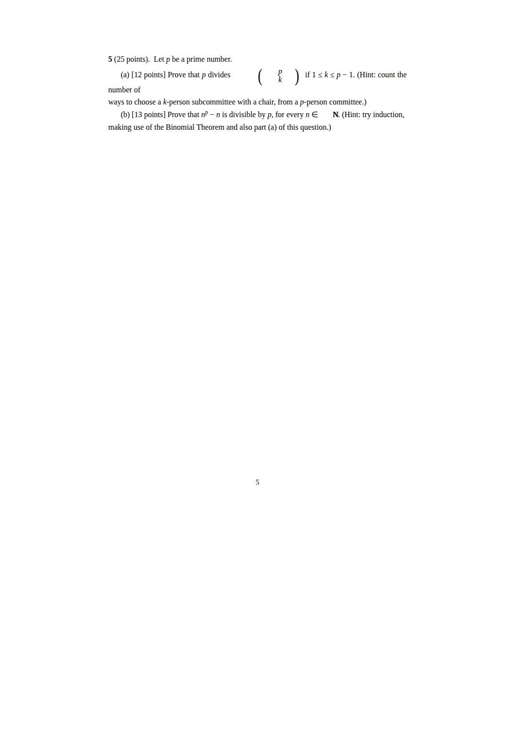5 (25 points). Let p be a prime number.
(a) [12 points] Prove that p divides (pk) if 1 ≤ k ≤ p − 1. (Hint: count the number of
ways to choose a k-person subcommittee with a chair, from a p-person committee.)
(b) [13 points] Prove that np − n is divisible by p, for every n ∈ . (Hint: try induction,
making use of the Binomial Theorem and also part (a) of this question.)
5